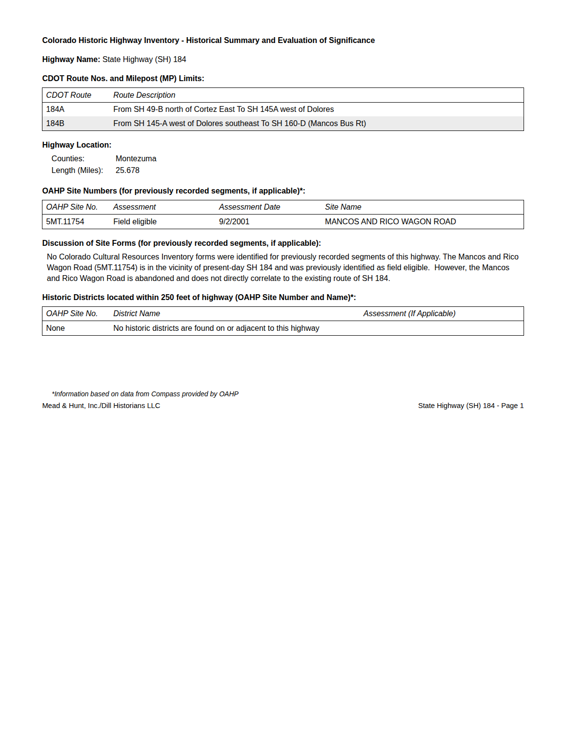Colorado Historic Highway Inventory - Historical Summary and Evaluation of Significance
Highway Name:
State Highway (SH) 184
CDOT Route Nos. and Milepost (MP) Limits:
| CDOT Route | Route Description |
| --- | --- |
| 184A | From SH 49-B north of Cortez East To SH 145A west of Dolores |
| 184B | From SH 145-A west of Dolores southeast To SH 160-D (Mancos Bus Rt) |
Highway Location:
| Counties: | Montezuma |
| Length (Miles): | 25.678 |
OAHP Site Numbers (for previously recorded segments, if applicable)*:
| OAHP Site No. | Assessment | Assessment Date | Site Name |
| --- | --- | --- | --- |
| 5MT.11754 | Field eligible | 9/2/2001 | MANCOS AND RICO WAGON ROAD |
Discussion of Site Forms (for previously recorded segments, if applicable):
No Colorado Cultural Resources Inventory forms were identified for previously recorded segments of this highway. The Mancos and Rico Wagon Road (5MT.11754) is in the vicinity of present-day SH 184 and was previously identified as field eligible. However, the Mancos and Rico Wagon Road is abandoned and does not directly correlate to the existing route of SH 184.
Historic Districts located within 250 feet of highway (OAHP Site Number and Name)*:
| OAHP Site No. | District Name | Assessment (If Applicable) |
| --- | --- | --- |
| None | No historic districts are found on or adjacent to this highway |
*Information based on data from Compass provided by OAHP
Mead & Hunt, Inc./Dill Historians LLC State Highway (SH) 184 - Page 1